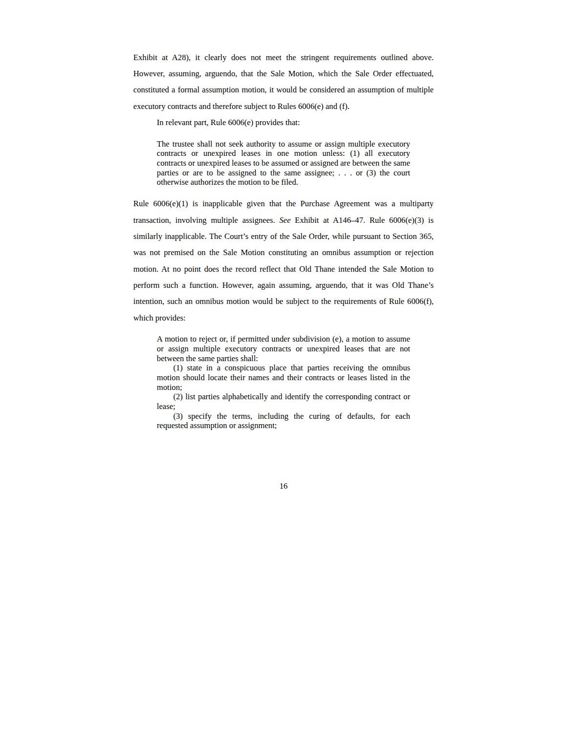Exhibit at A28), it clearly does not meet the stringent requirements outlined above. However, assuming, arguendo, that the Sale Motion, which the Sale Order effectuated, constituted a formal assumption motion, it would be considered an assumption of multiple executory contracts and therefore subject to Rules 6006(e) and (f).
In relevant part, Rule 6006(e) provides that:
The trustee shall not seek authority to assume or assign multiple executory contracts or unexpired leases in one motion unless: (1) all executory contracts or unexpired leases to be assumed or assigned are between the same parties or are to be assigned to the same assignee; . . . or (3) the court otherwise authorizes the motion to be filed.
Rule 6006(e)(1) is inapplicable given that the Purchase Agreement was a multiparty transaction, involving multiple assignees. See Exhibit at A146–47. Rule 6006(e)(3) is similarly inapplicable. The Court’s entry of the Sale Order, while pursuant to Section 365, was not premised on the Sale Motion constituting an omnibus assumption or rejection motion. At no point does the record reflect that Old Thane intended the Sale Motion to perform such a function. However, again assuming, arguendo, that it was Old Thane’s intention, such an omnibus motion would be subject to the requirements of Rule 6006(f), which provides:
A motion to reject or, if permitted under subdivision (e), a motion to assume or assign multiple executory contracts or unexpired leases that are not between the same parties shall:
(1) state in a conspicuous place that parties receiving the omnibus motion should locate their names and their contracts or leases listed in the motion;
(2) list parties alphabetically and identify the corresponding contract or lease;
(3) specify the terms, including the curing of defaults, for each requested assumption or assignment;
16